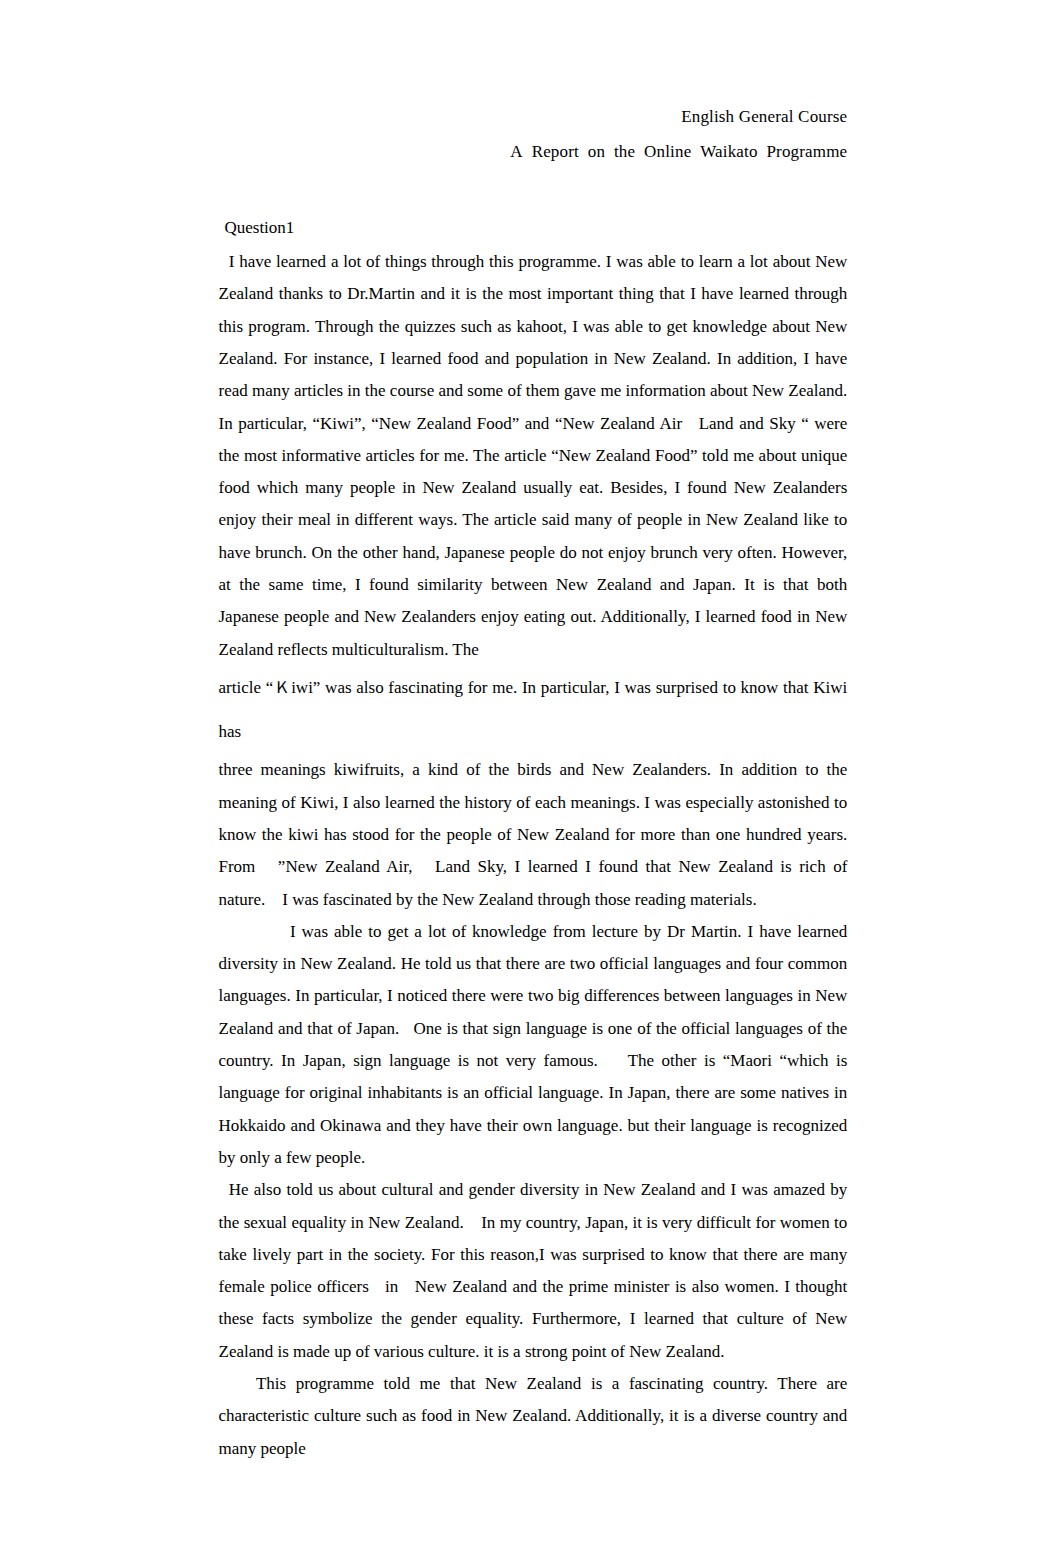English General Course
A Report on the Online Waikato Programme
Question1
I have learned a lot of things through this programme. I was able to learn a lot about New Zealand thanks to Dr.Martin and it is the most important thing that I have learned through this program. Through the quizzes such as kahoot, I was able to get knowledge about New Zealand. For instance, I learned food and population in New Zealand. In addition, I have read many articles in the course and some of them gave me information about New Zealand. In particular, “Kiwi”, “New Zealand Food” and “New Zealand Air Land and Sky “ were the most informative articles for me. The article “New Zealand Food” told me about unique food which many people in New Zealand usually eat. Besides, I found New Zealanders enjoy their meal in different ways. The article said many of people in New Zealand like to have brunch. On the other hand, Japanese people do not enjoy brunch very often. However, at the same time, I found similarity between New Zealand and Japan. It is that both Japanese people and New Zealanders enjoy eating out. Additionally, I learned food in New Zealand reflects multiculturalism. The
article “Ｋiwi” was also fascinating for me. In particular, I was surprised to know that Kiwi has
three meanings kiwifruits, a kind of the birds and New Zealanders. In addition to the meaning of Kiwi, I also learned the history of each meanings. I was especially astonished to know the kiwi has stood for the people of New Zealand for more than one hundred years. From ”New Zealand Air, Land Sky, I learned I found that New Zealand is rich of nature. I was fascinated by the New Zealand through those reading materials.
I was able to get a lot of knowledge from lecture by Dr Martin. I have learned diversity in New Zealand. He told us that there are two official languages and four common languages. In particular, I noticed there were two big differences between languages in New Zealand and that of Japan. One is that sign language is one of the official languages of the country. In Japan, sign language is not very famous. The other is “Maori “which is language for original inhabitants is an official language. In Japan, there are some natives in Hokkaido and Okinawa and they have their own language. but their language is recognized by only a few people.
He also told us about cultural and gender diversity in New Zealand and I was amazed by the sexual equality in New Zealand. In my country, Japan, it is very difficult for women to take lively part in the society. For this reason,I was surprised to know that there are many female police officers in New Zealand and the prime minister is also women. I thought these facts symbolize the gender equality. Furthermore, I learned that culture of New Zealand is made up of various culture. it is a strong point of New Zealand.
This programme told me that New Zealand is a fascinating country. There are characteristic culture such as food in New Zealand. Additionally, it is a diverse country and many people